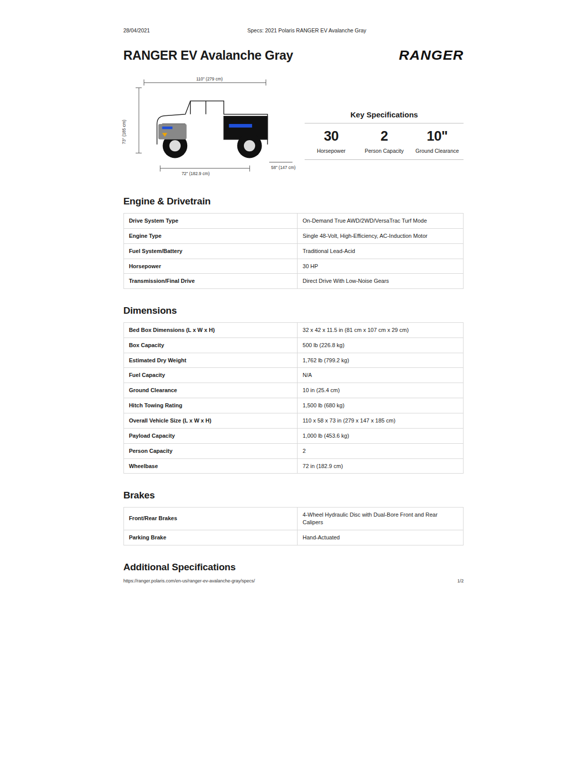28/04/2021
Specs: 2021 Polaris RANGER EV Avalanche Gray
RANGER EV Avalanche Gray
RANGER
110" (279 cm) 73" (185 cm) 72" (182.9 cm) 58" (147 cm)
Key Specifications
30
Horsepower
2
Person Capacity
10"
Ground Clearance
Engine & Drivetrain
| Drive System Type | On-Demand True AWD/2WD/VersaTrac Turf Mode |
| Engine Type | Single 48-Volt, High-Efficiency, AC-Induction Motor |
| Fuel System/Battery | Traditional Lead-Acid |
| Horsepower | 30 HP |
| Transmission/Final Drive | Direct Drive With Low-Noise Gears |
Dimensions
| Bed Box Dimensions (L x W x H) | 32 x 42 x 11.5 in (81 cm x 107 cm x 29 cm) |
| Box Capacity | 500 lb (226.8 kg) |
| Estimated Dry Weight | 1,762 lb (799.2 kg) |
| Fuel Capacity | N/A |
| Ground Clearance | 10 in (25.4 cm) |
| Hitch Towing Rating | 1,500 lb (680 kg) |
| Overall Vehicle Size (L x W x H) | 110 x 58 x 73 in (279 x 147 x 185 cm) |
| Payload Capacity | 1,000 lb (453.6 kg) |
| Person Capacity | 2 |
| Wheelbase | 72 in (182.9 cm) |
Brakes
| Front/Rear Brakes | 4-Wheel Hydraulic Disc with Dual-Bore Front and Rear Calipers |
| Parking Brake | Hand-Actuated |
Additional Specifications
https://ranger.polaris.com/en-us/ranger-ev-avalanche-gray/specs/
1/2